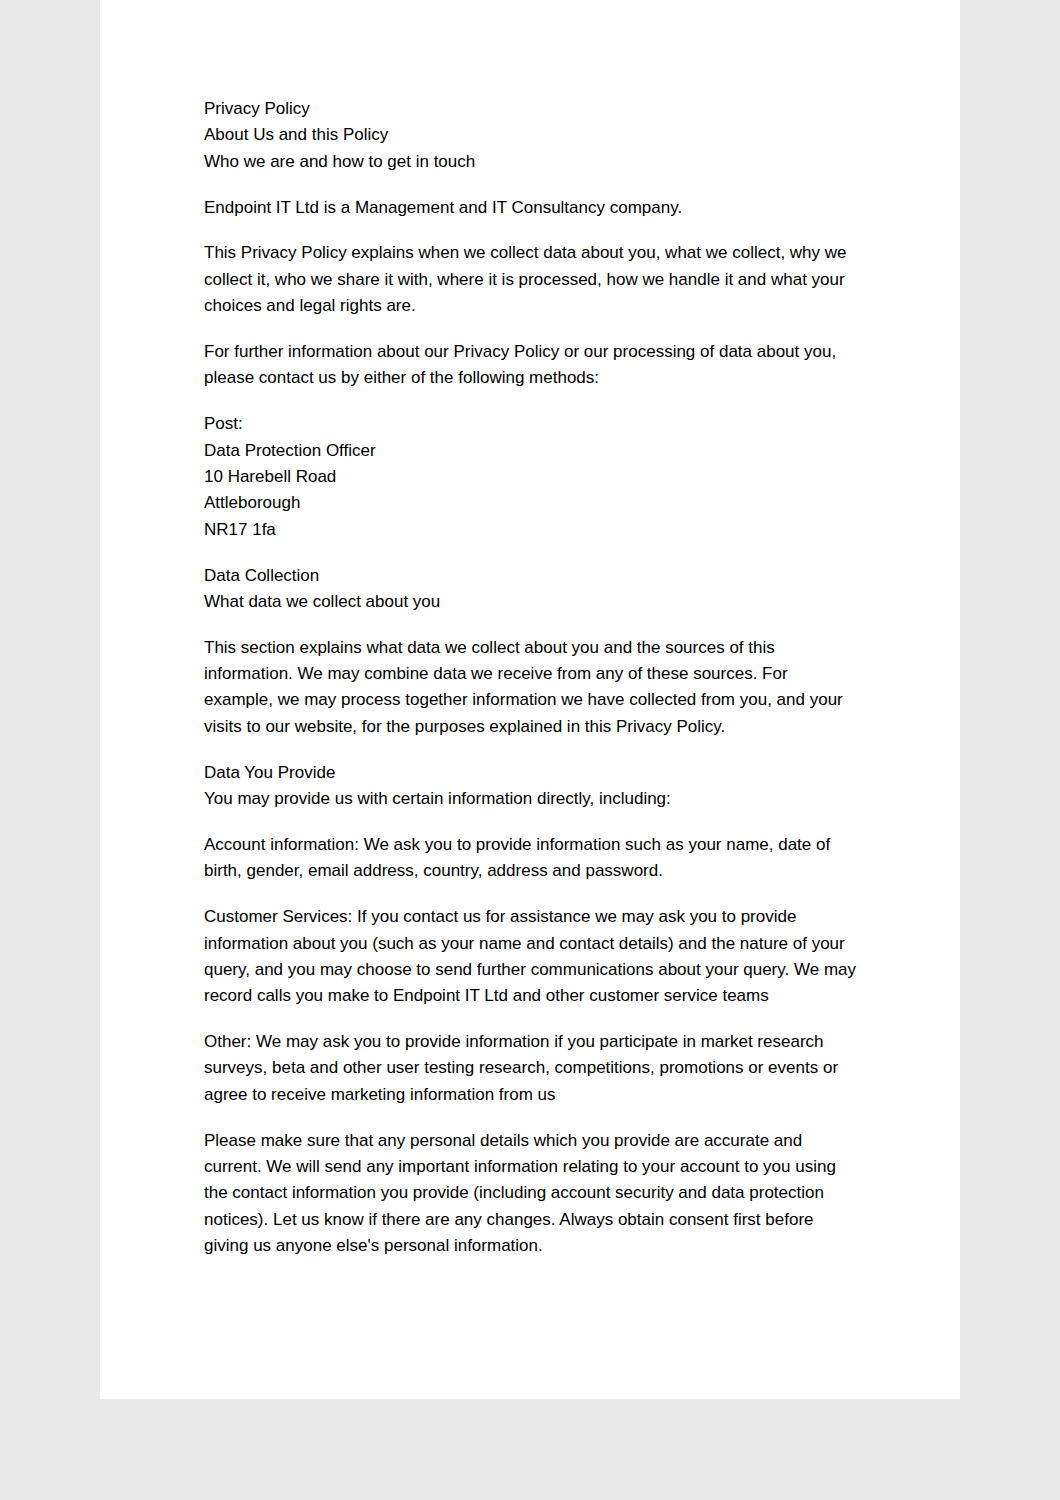Privacy Policy
About Us and this Policy
Who we are and how to get in touch
Endpoint IT Ltd is a Management and IT Consultancy company.
This Privacy Policy explains when we collect data about you, what we collect, why we collect it, who we share it with, where it is processed, how we handle it and what your choices and legal rights are.
For further information about our Privacy Policy or our processing of data about you, please contact us by either of the following methods:
Post:
Data Protection Officer
10 Harebell Road
Attleborough
NR17 1fa
Data Collection
What data we collect about you
This section explains what data we collect about you and the sources of this information. We may combine data we receive from any of these sources. For example, we may process together information we have collected from you, and your visits to our website, for the purposes explained in this Privacy Policy.
Data You Provide
You may provide us with certain information directly, including:
Account information: We ask you to provide information such as your name, date of birth, gender, email address, country, address and password.
Customer Services: If you contact us for assistance we may ask you to provide information about you (such as your name and contact details) and the nature of your query, and you may choose to send further communications about your query. We may record calls you make to Endpoint IT Ltd and other customer service teams
Other: We may ask you to provide information if you participate in market research surveys, beta and other user testing research, competitions, promotions or events or agree to receive marketing information from us
Please make sure that any personal details which you provide are accurate and current. We will send any important information relating to your account to you using the contact information you provide (including account security and data protection notices). Let us know if there are any changes. Always obtain consent first before giving us anyone else's personal information.